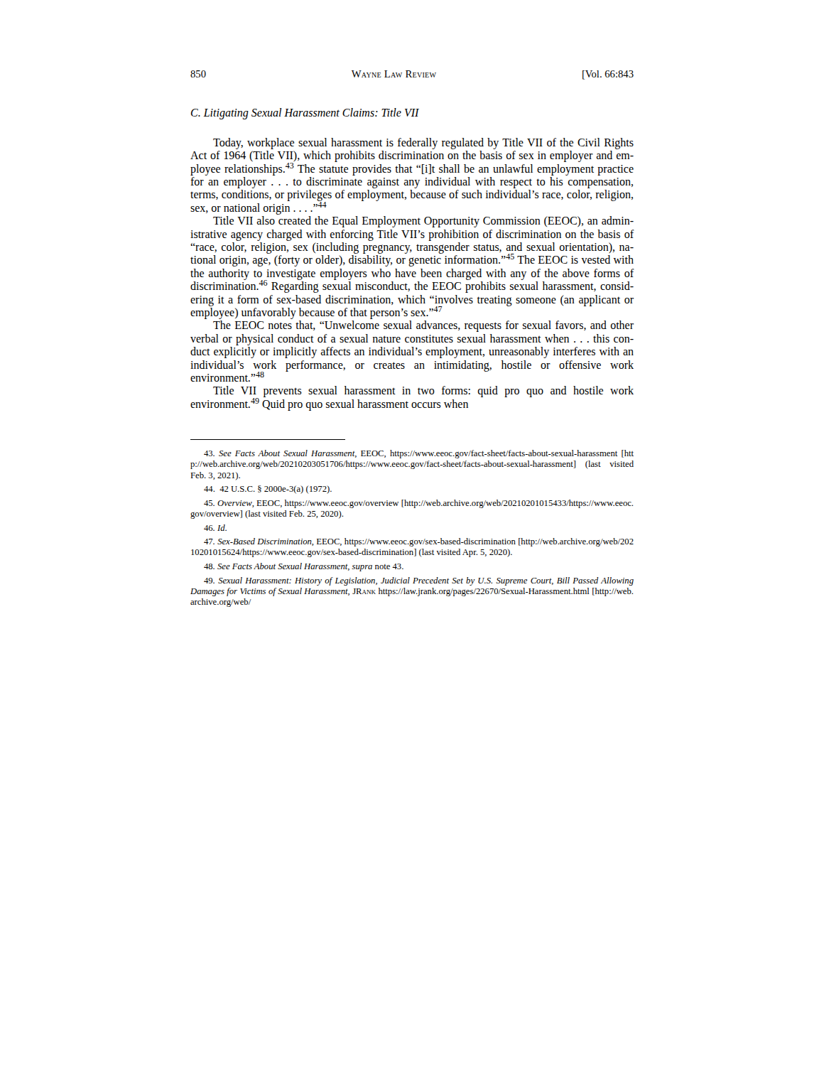850 Wayne Law Review [Vol. 66:843
C. Litigating Sexual Harassment Claims: Title VII
Today, workplace sexual harassment is federally regulated by Title VII of the Civil Rights Act of 1964 (Title VII), which prohibits discrimination on the basis of sex in employer and employee relationships.43 The statute provides that “[i]t shall be an unlawful employment practice for an employer . . . to discriminate against any individual with respect to his compensation, terms, conditions, or privileges of employment, because of such individual’s race, color, religion, sex, or national origin . . . .”44
Title VII also created the Equal Employment Opportunity Commission (EEOC), an administrative agency charged with enforcing Title VII’s prohibition of discrimination on the basis of “race, color, religion, sex (including pregnancy, transgender status, and sexual orientation), national origin, age, (forty or older), disability, or genetic information.”45 The EEOC is vested with the authority to investigate employers who have been charged with any of the above forms of discrimination.46 Regarding sexual misconduct, the EEOC prohibits sexual harassment, considering it a form of sex-based discrimination, which “involves treating someone (an applicant or employee) unfavorably because of that person’s sex.”47
The EEOC notes that, “Unwelcome sexual advances, requests for sexual favors, and other verbal or physical conduct of a sexual nature constitutes sexual harassment when . . . this conduct explicitly or implicitly affects an individual’s employment, unreasonably interferes with an individual’s work performance, or creates an intimidating, hostile or offensive work environment.”48
Title VII prevents sexual harassment in two forms: quid pro quo and hostile work environment.49 Quid pro quo sexual harassment occurs when
43. See Facts About Sexual Harassment, EEOC, https://www.eeoc.gov/fact-sheet/facts-about-sexual-harassment [http://web.archive.org/web/20210203051706/https://www.eeoc.gov/fact-sheet/facts-about-sexual-harassment] (last visited Feb. 3, 2021).
44. 42 U.S.C. § 2000e-3(a) (1972).
45. Overview, EEOC, https://www.eeoc.gov/overview [http://web.archive.org/web/20210201015433/https://www.eeoc.gov/overview] (last visited Feb. 25, 2020).
46. Id.
47. Sex-Based Discrimination, EEOC, https://www.eeoc.gov/sex-based-discrimination [http://web.archive.org/web/20210201015624/https://www.eeoc.gov/sex-based-discrimination] (last visited Apr. 5, 2020).
48. See Facts About Sexual Harassment, supra note 43.
49. Sexual Harassment: History of Legislation, Judicial Precedent Set by U.S. Supreme Court, Bill Passed Allowing Damages for Victims of Sexual Harassment, JRank https://law.jrank.org/pages/22670/Sexual-Harassment.html [http://web.archive.org/web/